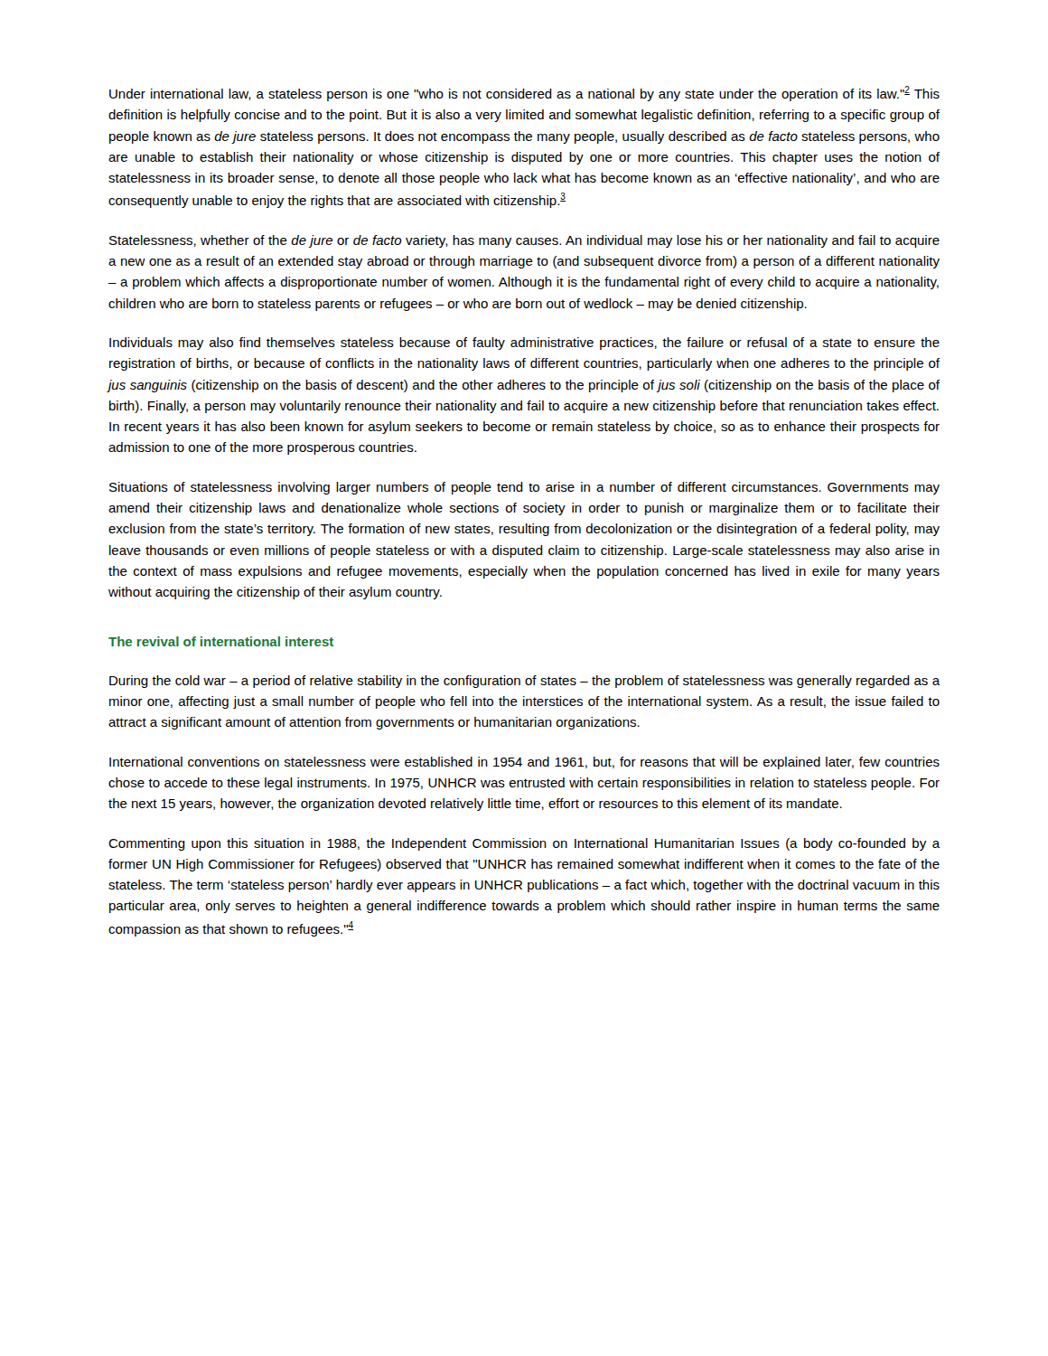Under international law, a stateless person is one "who is not considered as a national by any state under the operation of its law."2 This definition is helpfully concise and to the point. But it is also a very limited and somewhat legalistic definition, referring to a specific group of people known as de jure stateless persons. It does not encompass the many people, usually described as de facto stateless persons, who are unable to establish their nationality or whose citizenship is disputed by one or more countries. This chapter uses the notion of statelessness in its broader sense, to denote all those people who lack what has become known as an ‘effective nationality’, and who are consequently unable to enjoy the rights that are associated with citizenship.3
Statelessness, whether of the de jure or de facto variety, has many causes. An individual may lose his or her nationality and fail to acquire a new one as a result of an extended stay abroad or through marriage to (and subsequent divorce from) a person of a different nationality – a problem which affects a disproportionate number of women. Although it is the fundamental right of every child to acquire a nationality, children who are born to stateless parents or refugees – or who are born out of wedlock – may be denied citizenship.
Individuals may also find themselves stateless because of faulty administrative practices, the failure or refusal of a state to ensure the registration of births, or because of conflicts in the nationality laws of different countries, particularly when one adheres to the principle of jus sanguinis (citizenship on the basis of descent) and the other adheres to the principle of jus soli (citizenship on the basis of the place of birth). Finally, a person may voluntarily renounce their nationality and fail to acquire a new citizenship before that renunciation takes effect. In recent years it has also been known for asylum seekers to become or remain stateless by choice, so as to enhance their prospects for admission to one of the more prosperous countries.
Situations of statelessness involving larger numbers of people tend to arise in a number of different circumstances. Governments may amend their citizenship laws and denationalize whole sections of society in order to punish or marginalize them or to facilitate their exclusion from the state’s territory. The formation of new states, resulting from decolonization or the disintegration of a federal polity, may leave thousands or even millions of people stateless or with a disputed claim to citizenship. Large-scale statelessness may also arise in the context of mass expulsions and refugee movements, especially when the population concerned has lived in exile for many years without acquiring the citizenship of their asylum country.
The revival of international interest
During the cold war – a period of relative stability in the configuration of states – the problem of statelessness was generally regarded as a minor one, affecting just a small number of people who fell into the interstices of the international system. As a result, the issue failed to attract a significant amount of attention from governments or humanitarian organizations.
International conventions on statelessness were established in 1954 and 1961, but, for reasons that will be explained later, few countries chose to accede to these legal instruments. In 1975, UNHCR was entrusted with certain responsibilities in relation to stateless people. For the next 15 years, however, the organization devoted relatively little time, effort or resources to this element of its mandate.
Commenting upon this situation in 1988, the Independent Commission on International Humanitarian Issues (a body co-founded by a former UN High Commissioner for Refugees) observed that "UNHCR has remained somewhat indifferent when it comes to the fate of the stateless. The term ‘stateless person’ hardly ever appears in UNHCR publications – a fact which, together with the doctrinal vacuum in this particular area, only serves to heighten a general indifference towards a problem which should rather inspire in human terms the same compassion as that shown to refugees."4